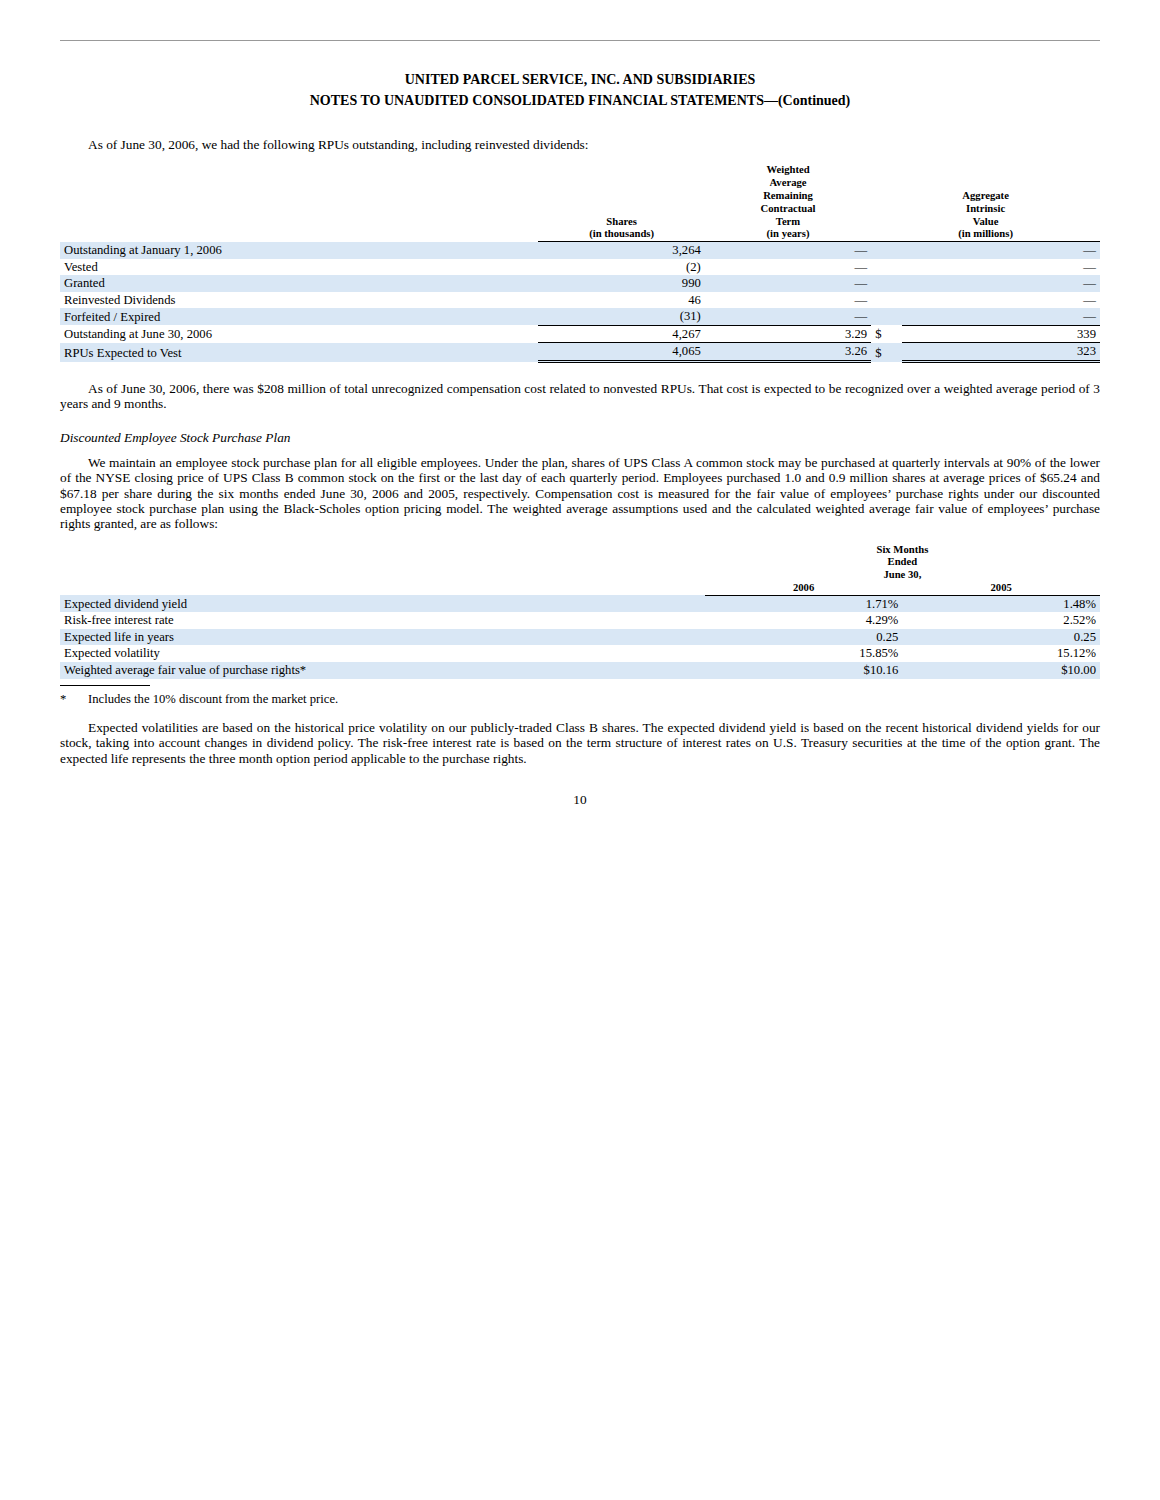UNITED PARCEL SERVICE, INC. AND SUBSIDIARIES
NOTES TO UNAUDITED CONSOLIDATED FINANCIAL STATEMENTS—(Continued)
As of June 30, 2006, we had the following RPUs outstanding, including reinvested dividends:
| | | Weighted Average Remaining Contractual | Aggregate Intrinsic |
| --- | --- | --- | --- |
| | Shares (in thousands) | Term (in years) | Value (in millions) |
| Outstanding at January 1, 2006 | 3,264 | — | | — |
| Vested | (2) | — | | — |
| Granted | 990 | — | | — |
| Reinvested Dividends | 46 | — | | — |
| Forfeited / Expired | (31) | — | | — |
| Outstanding at June 30, 2006 | 4,267 | 3.29 | $ | 339 |
| RPUs Expected to Vest | 4,065 | 3.26 | $ | 323 |
As of June 30, 2006, there was $208 million of total unrecognized compensation cost related to nonvested RPUs. That cost is expected to be recognized over a weighted average period of 3 years and 9 months.
Discounted Employee Stock Purchase Plan
We maintain an employee stock purchase plan for all eligible employees. Under the plan, shares of UPS Class A common stock may be purchased at quarterly intervals at 90% of the lower of the NYSE closing price of UPS Class B common stock on the first or the last day of each quarterly period. Employees purchased 1.0 and 0.9 million shares at average prices of $65.24 and $67.18 per share during the six months ended June 30, 2006 and 2005, respectively. Compensation cost is measured for the fair value of employees’ purchase rights under our discounted employee stock purchase plan using the Black-Scholes option pricing model. The weighted average assumptions used and the calculated weighted average fair value of employees’ purchase rights granted, are as follows:
| | Six Months Ended June 30, |
| --- | --- |
| | 2006 | 2005 |
| Expected dividend yield | 1.71% | 1.48% |
| Risk-free interest rate | 4.29% | 2.52% |
| Expected life in years | 0.25 | 0.25 |
| Expected volatility | 15.85% | 15.12% |
| Weighted average fair value of purchase rights* | $10.16 | $10.00 |
*Includes the 10% discount from the market price.
Expected volatilities are based on the historical price volatility on our publicly-traded Class B shares. The expected dividend yield is based on the recent historical dividend yields for our stock, taking into account changes in dividend policy. The risk-free interest rate is based on the term structure of interest rates on U.S. Treasury securities at the time of the option grant. The expected life represents the three month option period applicable to the purchase rights.
10